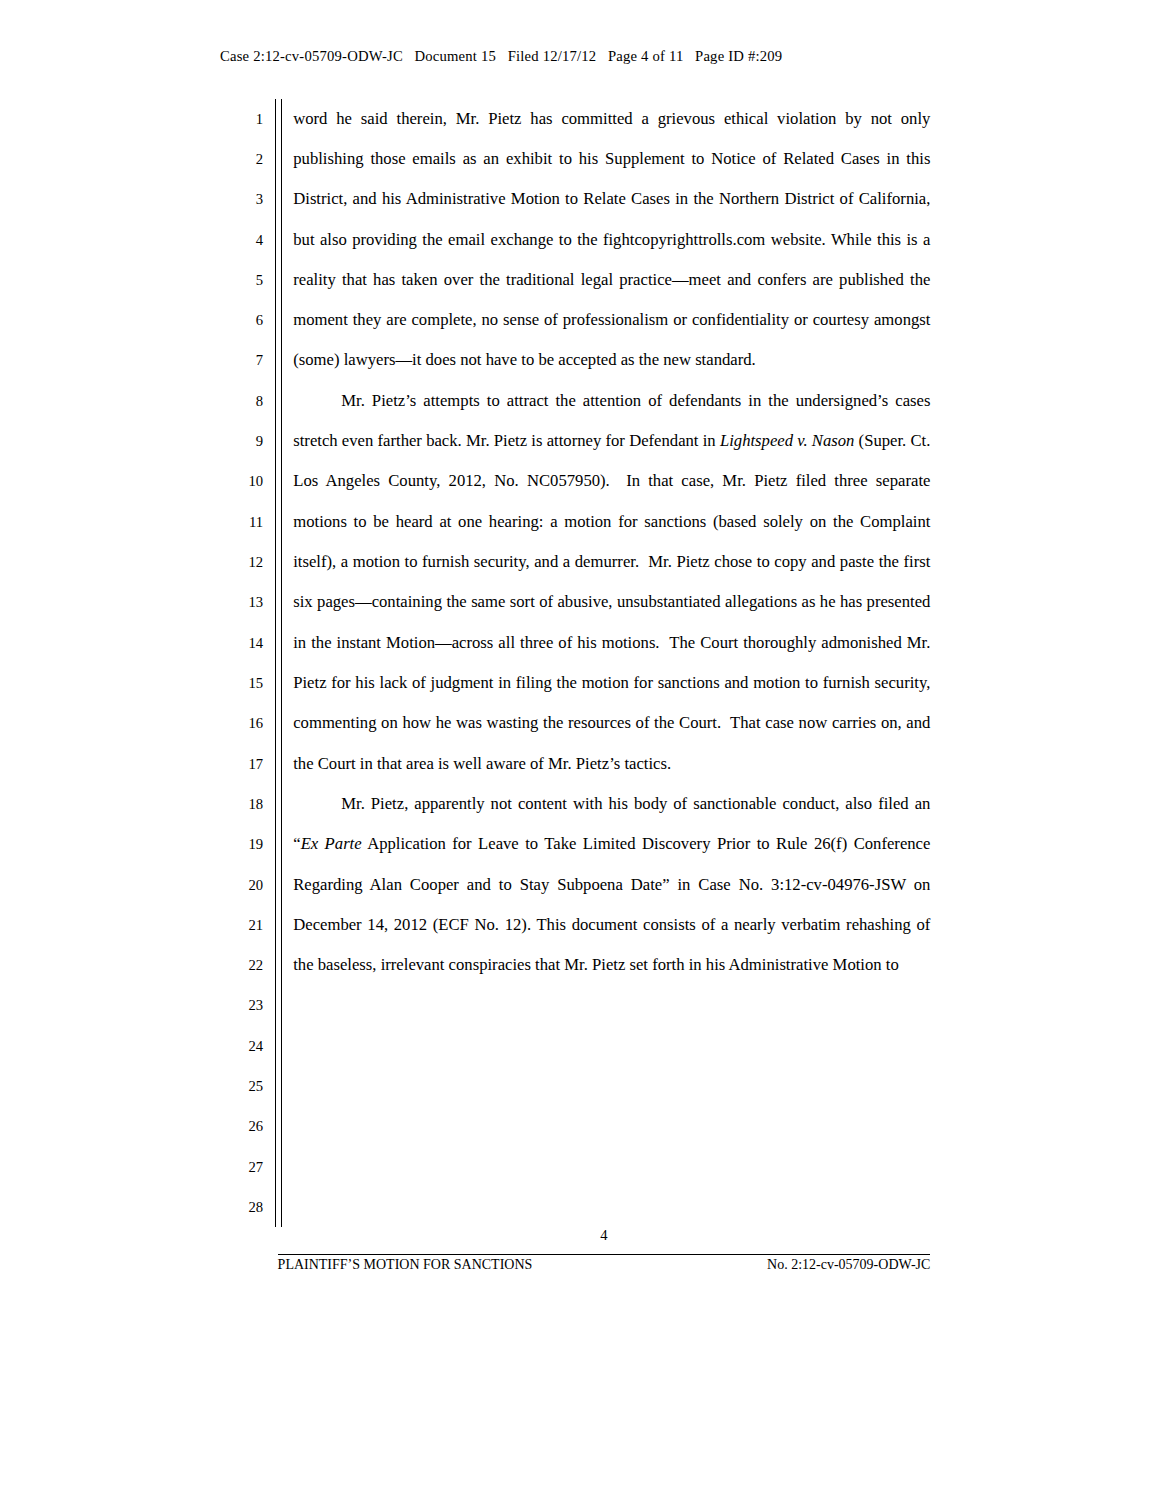Case 2:12-cv-05709-ODW-JC Document 15 Filed 12/17/12 Page 4 of 11 Page ID #:209
1
2
3
4
5
6
7
8
9
10
11
12
13
14
15
16
17
18
19
20
21
22
23
24
25
26
27
28
word he said therein, Mr. Pietz has committed a grievous ethical violation by not only publishing those emails as an exhibit to his Supplement to Notice of Related Cases in this District, and his Administrative Motion to Relate Cases in the Northern District of California, but also providing the email exchange to the fightcopyrighttrolls.com website. While this is a reality that has taken over the traditional legal practice—meet and confers are published the moment they are complete, no sense of professionalism or confidentiality or courtesy amongst (some) lawyers—it does not have to be accepted as the new standard.
Mr. Pietz’s attempts to attract the attention of defendants in the undersigned’s cases stretch even farther back. Mr. Pietz is attorney for Defendant in Lightspeed v. Nason (Super. Ct. Los Angeles County, 2012, No. NC057950). In that case, Mr. Pietz filed three separate motions to be heard at one hearing: a motion for sanctions (based solely on the Complaint itself), a motion to furnish security, and a demurrer. Mr. Pietz chose to copy and paste the first six pages—containing the same sort of abusive, unsubstantiated allegations as he has presented in the instant Motion—across all three of his motions. The Court thoroughly admonished Mr. Pietz for his lack of judgment in filing the motion for sanctions and motion to furnish security, commenting on how he was wasting the resources of the Court. That case now carries on, and the Court in that area is well aware of Mr. Pietz’s tactics.
Mr. Pietz, apparently not content with his body of sanctionable conduct, also filed an “Ex Parte Application for Leave to Take Limited Discovery Prior to Rule 26(f) Conference Regarding Alan Cooper and to Stay Subpoena Date” in Case No. 3:12-cv-04976-JSW on December 14, 2012 (ECF No. 12). This document consists of a nearly verbatim rehashing of the baseless, irrelevant conspiracies that Mr. Pietz set forth in his Administrative Motion to
4
PLAINTIFF’S MOTION FOR SANCTIONS No. 2:12-cv-05709-ODW-JC